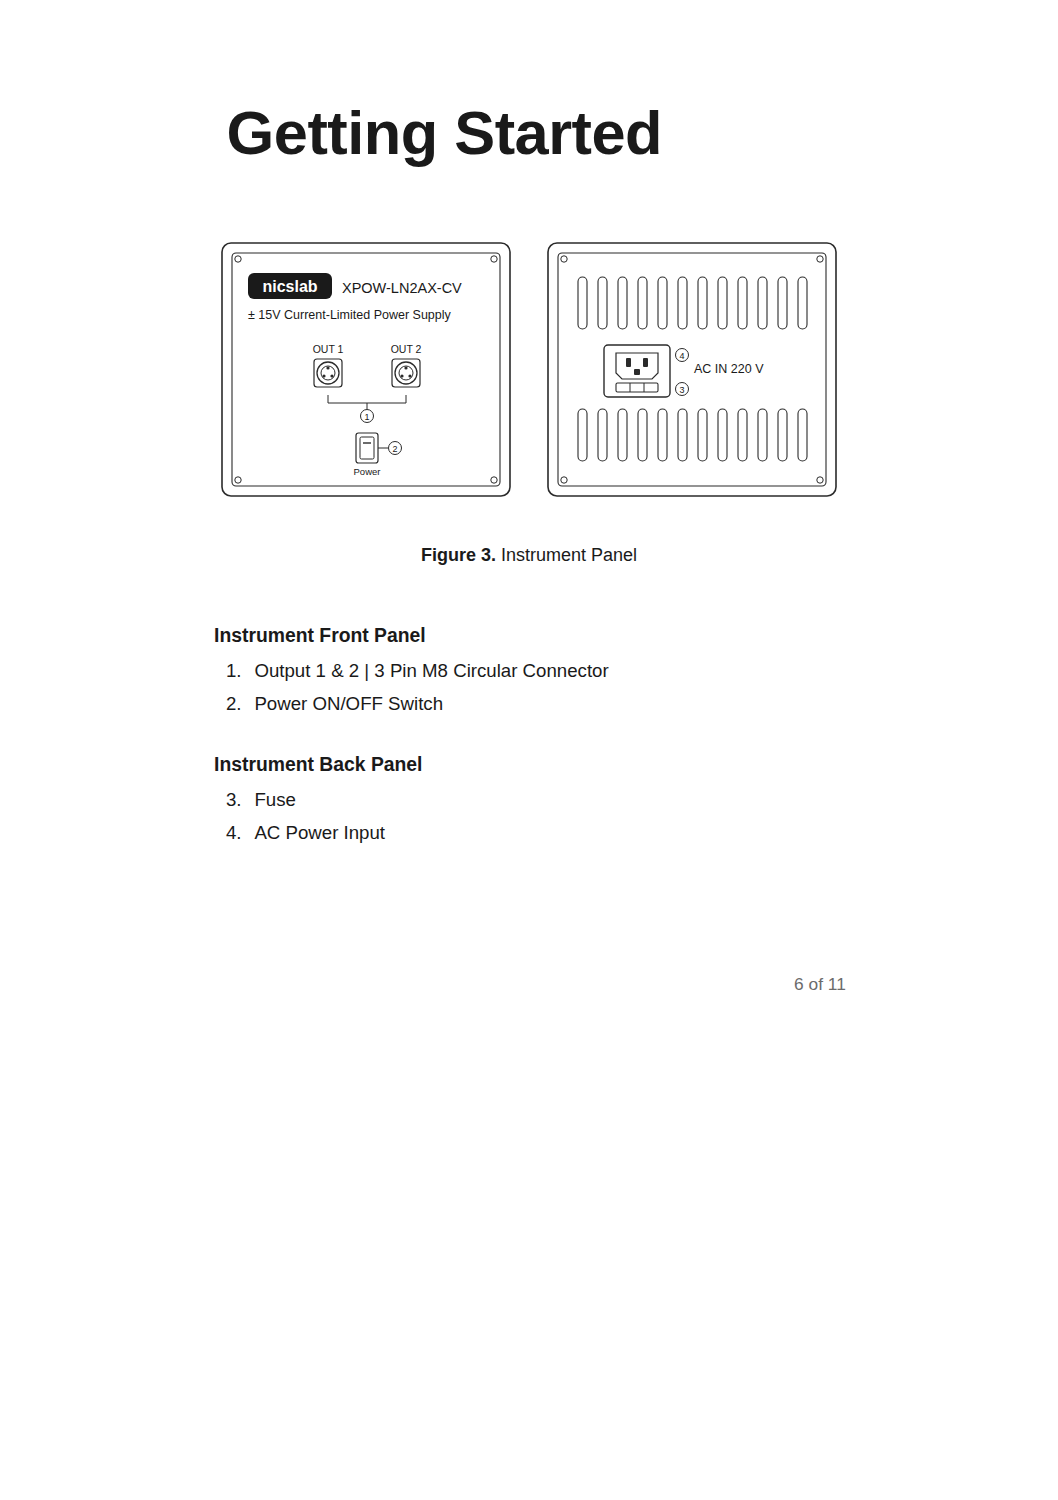Getting Started
nicslab XPOW-LN2AX-CV ± 15V Current-Limited Power Supply OUT 1 OUT 2 1 Power 2 4 AC IN 220 V 3
Figure 3. Instrument Panel
Instrument Front Panel
Output 1 & 2 | 3 Pin M8 Circular Connector
Power ON/OFF Switch
Instrument Back Panel
Fuse
AC Power Input
6 of 11